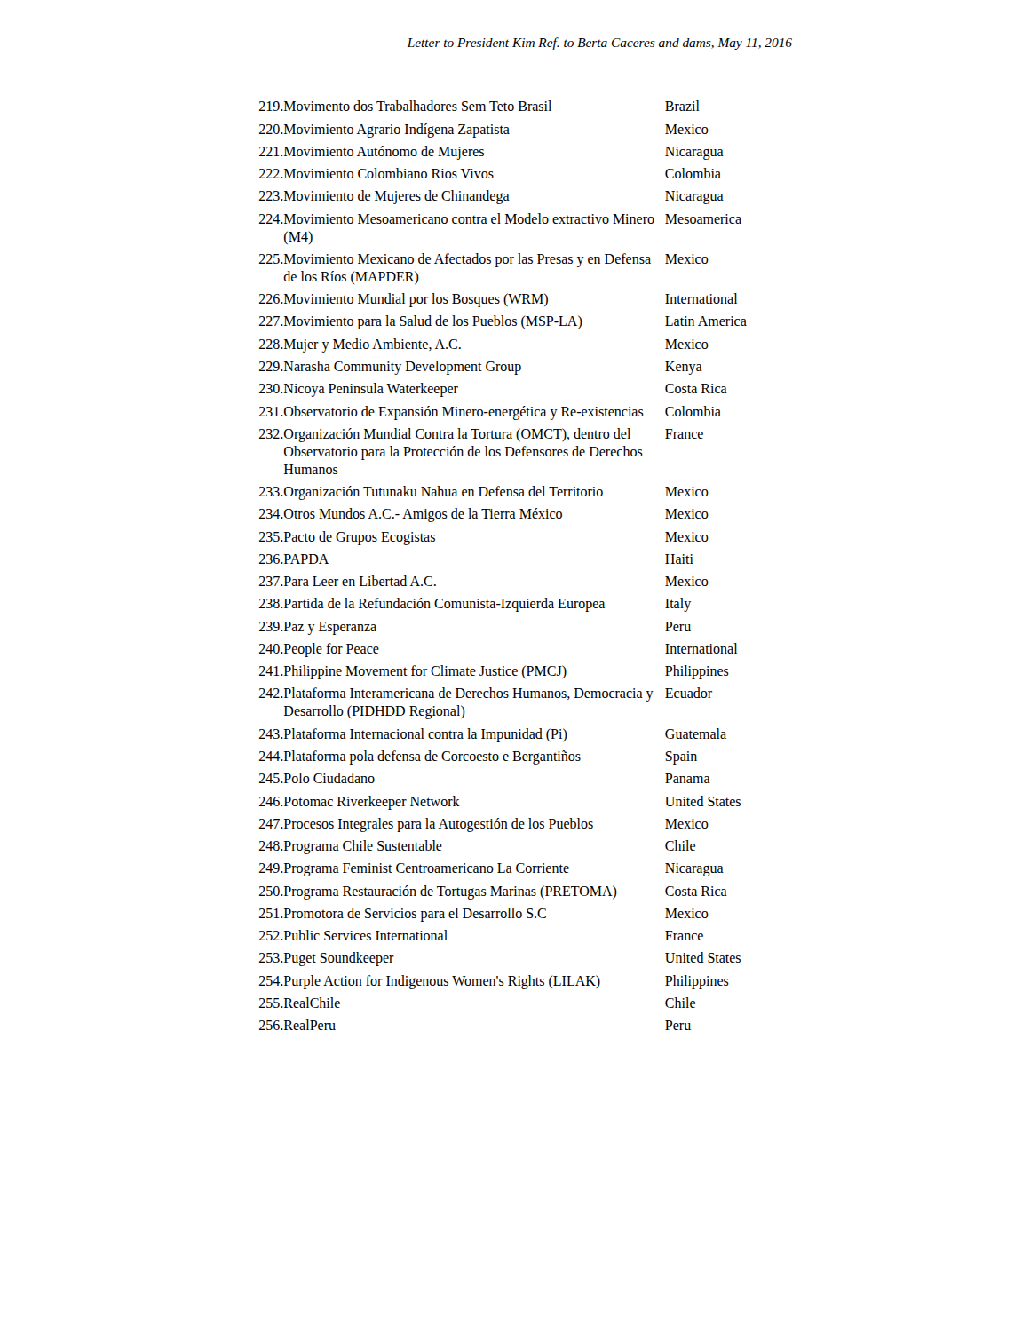Letter to President Kim Ref. to Berta Caceres and dams, May 11, 2016
| 219. | Movimento dos Trabalhadores Sem Teto Brasil | Brazil |
| 220. | Movimiento Agrario Indígena Zapatista | Mexico |
| 221. | Movimiento Autónomo de Mujeres | Nicaragua |
| 222. | Movimiento Colombiano Rios Vivos | Colombia |
| 223. | Movimiento de Mujeres de Chinandega | Nicaragua |
| 224. | Movimiento Mesoamericano contra el Modelo extractivo Minero (M4) | Mesoamerica |
| 225. | Movimiento Mexicano de Afectados por las Presas y en Defensa de los Ríos (MAPDER) | Mexico |
| 226. | Movimiento Mundial por los Bosques (WRM) | International |
| 227. | Movimiento para la Salud de los Pueblos (MSP-LA) | Latin America |
| 228. | Mujer y Medio Ambiente, A.C. | Mexico |
| 229. | Narasha Community Development Group | Kenya |
| 230. | Nicoya Peninsula Waterkeeper | Costa Rica |
| 231. | Observatorio de Expansión Minero-energética y Re-existencias | Colombia |
| 232. | Organización Mundial Contra la Tortura (OMCT), dentro del Observatorio para la Protección de los Defensores de Derechos Humanos | France |
| 233. | Organización Tutunaku Nahua en Defensa del Territorio | Mexico |
| 234. | Otros Mundos A.C.- Amigos de la Tierra México | Mexico |
| 235. | Pacto de Grupos Ecogistas | Mexico |
| 236. | PAPDA | Haiti |
| 237. | Para Leer en Libertad A.C. | Mexico |
| 238. | Partida de la Refundación Comunista-Izquierda Europea | Italy |
| 239. | Paz y Esperanza | Peru |
| 240. | People for Peace | International |
| 241. | Philippine Movement for Climate Justice (PMCJ) | Philippines |
| 242. | Plataforma Interamericana de Derechos Humanos, Democracia y Desarrollo (PIDHDD Regional) | Ecuador |
| 243. | Plataforma Internacional contra la Impunidad (Pi) | Guatemala |
| 244. | Plataforma pola defensa de Corcoesto e Bergantiños | Spain |
| 245. | Polo Ciudadano | Panama |
| 246. | Potomac Riverkeeper Network | United States |
| 247. | Procesos Integrales para la Autogestión de los Pueblos | Mexico |
| 248. | Programa Chile Sustentable | Chile |
| 249. | Programa Feminist Centroamericano La Corriente | Nicaragua |
| 250. | Programa Restauración de Tortugas Marinas (PRETOMA) | Costa Rica |
| 251. | Promotora de Servicios para el Desarrollo S.C | Mexico |
| 252. | Public Services International | France |
| 253. | Puget Soundkeeper | United States |
| 254. | Purple Action for Indigenous Women's Rights (LILAK) | Philippines |
| 255. | RealChile | Chile |
| 256. | RealPeru | Peru |